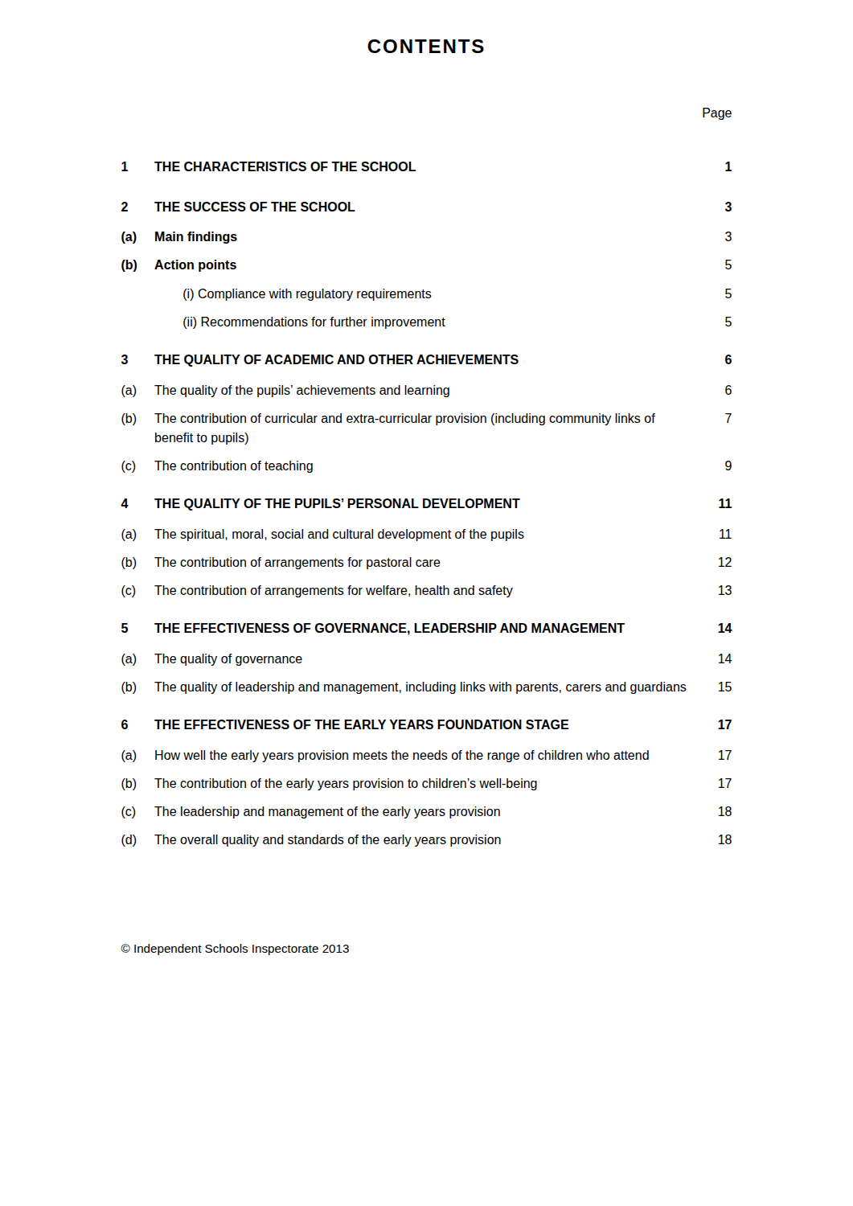CONTENTS
Page
| 1 | The characteristics of the school | 1 |
| 2 | The success of the school | 3 |
| (a) | Main findings | 3 |
| (b) | Action points | 5 |
| | (i) Compliance with regulatory requirements | 5 |
| | (ii) Recommendations for further improvement | 5 |
| 3 | The quality of academic and other achievements | 6 |
| (a) | The quality of the pupils’ achievements and learning | 6 |
| (b) | The contribution of curricular and extra-curricular provision (including community links of benefit to pupils) | 7 |
| (c) | The contribution of teaching | 9 |
| 4 | The quality of the pupils’ personal development | 11 |
| (a) | The spiritual, moral, social and cultural development of the pupils | 11 |
| (b) | The contribution of arrangements for pastoral care | 12 |
| (c) | The contribution of arrangements for welfare, health and safety | 13 |
| 5 | The effectiveness of governance, leadership and management | 14 |
| (a) | The quality of governance | 14 |
| (b) | The quality of leadership and management, including links with parents, carers and guardians | 15 |
| 6 | The effectiveness of the Early Years Foundation Stage | 17 |
| (a) | How well the early years provision meets the needs of the range of children who attend | 17 |
| (b) | The contribution of the early years provision to children’s well-being | 17 |
| (c) | The leadership and management of the early years provision | 18 |
| (d) | The overall quality and standards of the early years provision | 18 |
© Independent Schools Inspectorate 2013